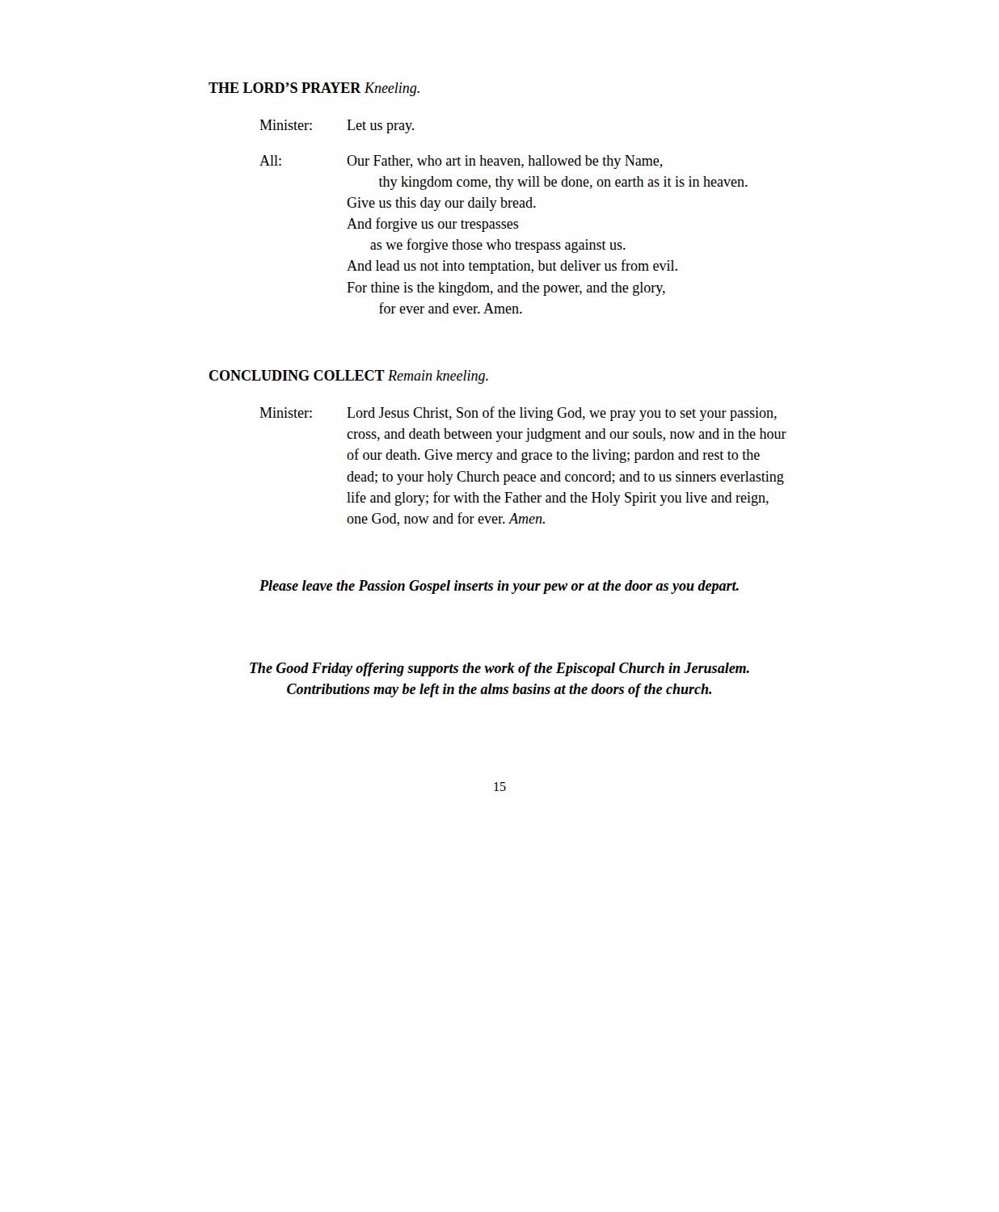THE LORD’S PRAYER
Kneeling.
Minister:
Let us pray.
All:
Our Father, who art in heaven, hallowed be thy Name,
thy kingdom come, thy will be done, on earth as it is in heaven.
Give us this day our daily bread.
And forgive us our trespasses
as we forgive those who trespass against us.
And lead us not into temptation, but deliver us from evil.
For thine is the kingdom, and the power, and the glory,
for ever and ever. Amen.
CONCLUDING COLLECT
Remain kneeling.
Minister:
Lord Jesus Christ, Son of the living God, we pray you to set your passion, cross, and death between your judgment and our souls, now and in the hour of our death. Give mercy and grace to the living; pardon and rest to the dead; to your holy Church peace and concord; and to us sinners everlasting life and glory; for with the Father and the Holy Spirit you live and reign, one God, now and for ever. Amen.
Please leave the Passion Gospel inserts in your pew or at the door as you depart.
The Good Friday offering supports the work of the Episcopal Church in Jerusalem.
Contributions may be left in the alms basins at the doors of the church.
15